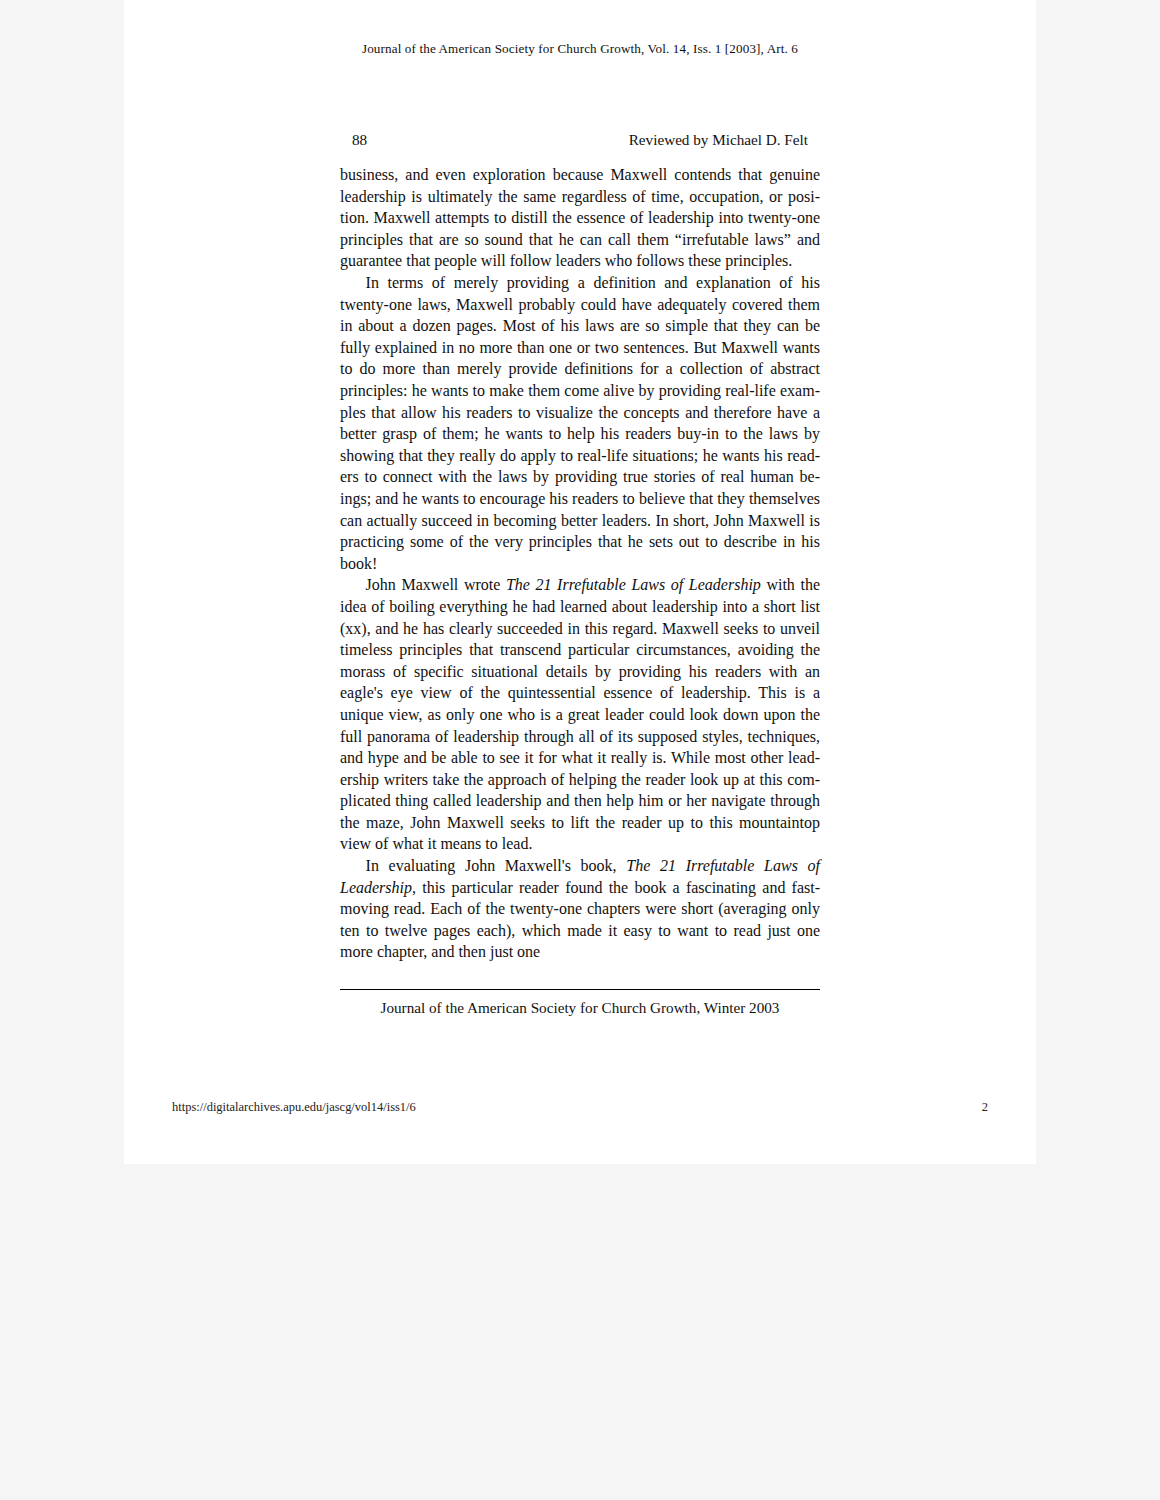Journal of the American Society for Church Growth, Vol. 14, Iss. 1 [2003], Art. 6
88 Reviewed by Michael D. Felt
business, and even exploration because Maxwell contends that genuine leadership is ultimately the same regardless of time, occupation, or position. Maxwell attempts to distill the essence of leadership into twenty-one principles that are so sound that he can call them “irrefutable laws” and guarantee that people will follow leaders who follows these principles.
In terms of merely providing a definition and explanation of his twenty-one laws, Maxwell probably could have adequately covered them in about a dozen pages. Most of his laws are so simple that they can be fully explained in no more than one or two sentences. But Maxwell wants to do more than merely provide definitions for a collection of abstract principles: he wants to make them come alive by providing real-life examples that allow his readers to visualize the concepts and therefore have a better grasp of them; he wants to help his readers buy-in to the laws by showing that they really do apply to real-life situations; he wants his readers to connect with the laws by providing true stories of real human beings; and he wants to encourage his readers to believe that they themselves can actually succeed in becoming better leaders. In short, John Maxwell is practicing some of the very principles that he sets out to describe in his book!
John Maxwell wrote The 21 Irrefutable Laws of Leadership with the idea of boiling everything he had learned about leadership into a short list (xx), and he has clearly succeeded in this regard. Maxwell seeks to unveil timeless principles that transcend particular circumstances, avoiding the morass of specific situational details by providing his readers with an eagle's eye view of the quintessential essence of leadership. This is a unique view, as only one who is a great leader could look down upon the full panorama of leadership through all of its supposed styles, techniques, and hype and be able to see it for what it really is. While most other leadership writers take the approach of helping the reader look up at this complicated thing called leadership and then help him or her navigate through the maze, John Maxwell seeks to lift the reader up to this mountaintop view of what it means to lead.
In evaluating John Maxwell's book, The 21 Irrefutable Laws of Leadership, this particular reader found the book a fascinating and fast-moving read. Each of the twenty-one chapters were short (averaging only ten to twelve pages each), which made it easy to want to read just one more chapter, and then just one
Journal of the American Society for Church Growth, Winter 2003
https://digitalarchives.apu.edu/jascg/vol14/iss1/6 2